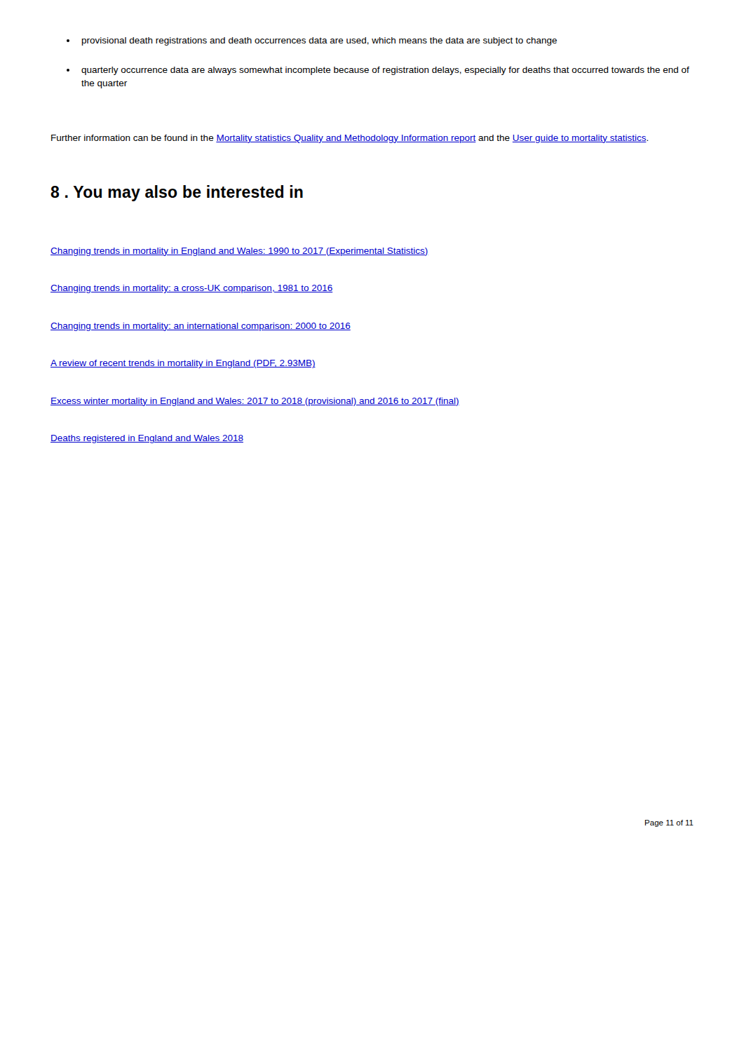provisional death registrations and death occurrences data are used, which means the data are subject to change
quarterly occurrence data are always somewhat incomplete because of registration delays, especially for deaths that occurred towards the end of the quarter
Further information can be found in the Mortality statistics Quality and Methodology Information report and the User guide to mortality statistics.
8 . You may also be interested in
Changing trends in mortality in England and Wales: 1990 to 2017 (Experimental Statistics)
Changing trends in mortality: a cross-UK comparison, 1981 to 2016
Changing trends in mortality: an international comparison: 2000 to 2016
A review of recent trends in mortality in England (PDF, 2.93MB)
Excess winter mortality in England and Wales: 2017 to 2018 (provisional) and 2016 to 2017 (final)
Deaths registered in England and Wales 2018
Page 11 of 11